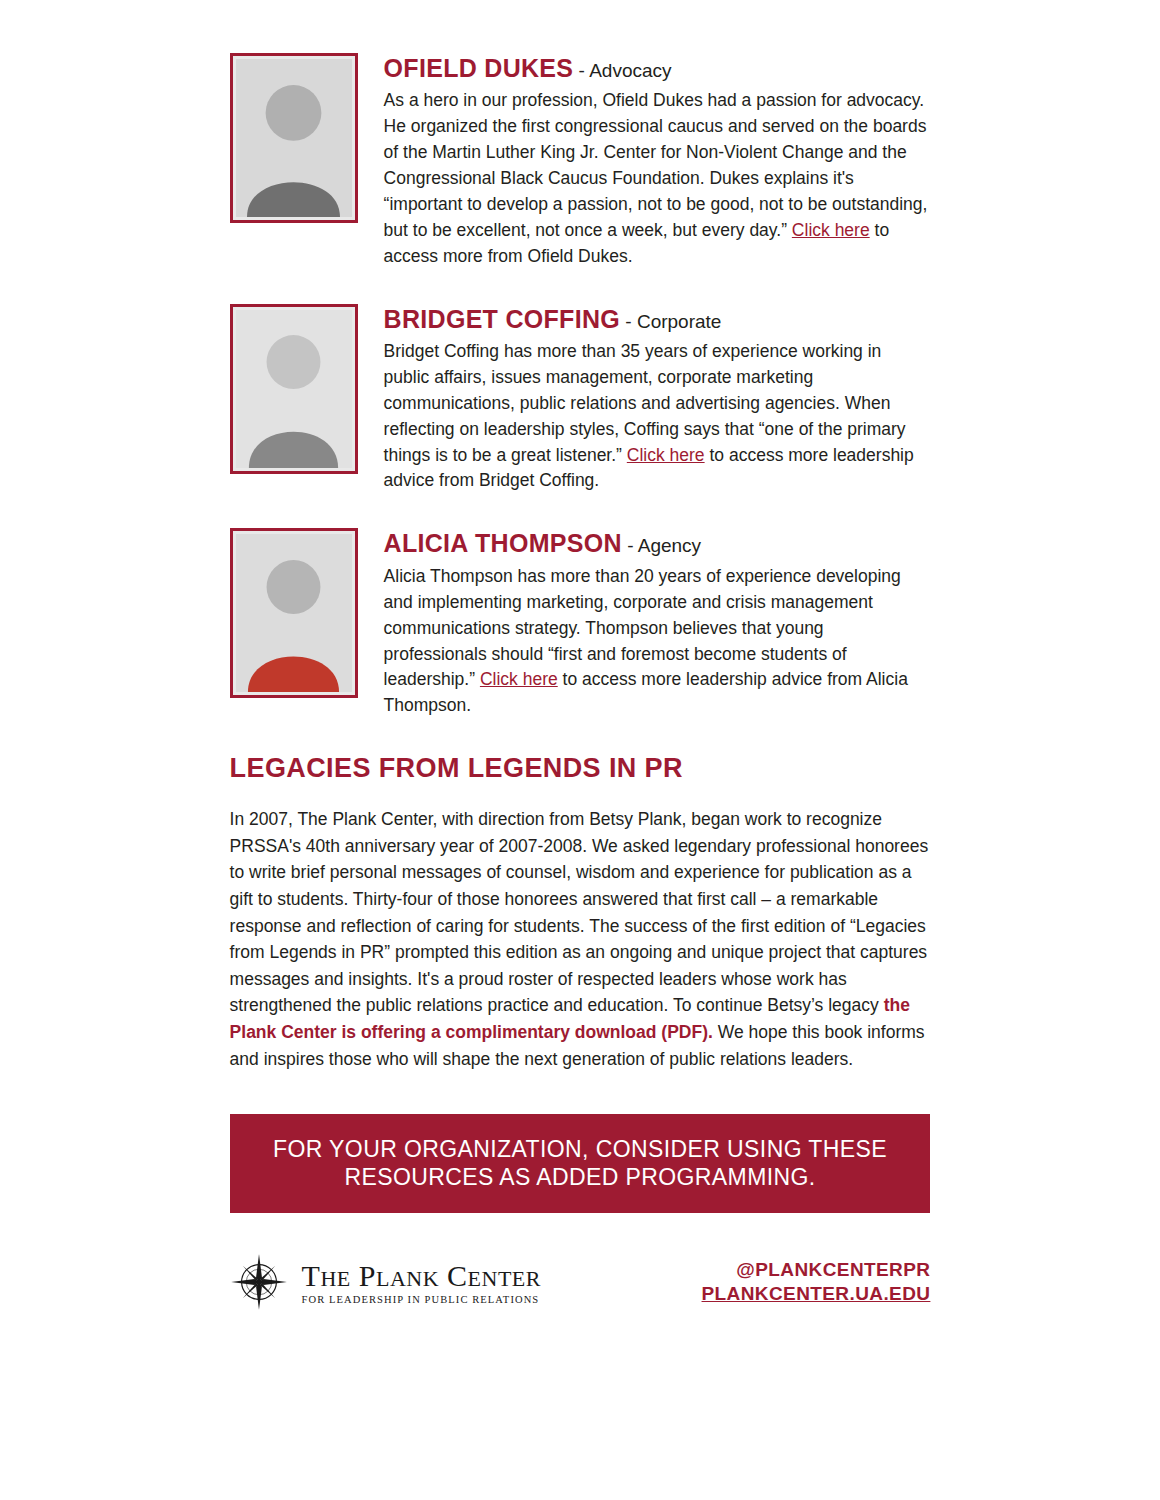Ofield Dukes - Advocacy
As a hero in our profession, Ofield Dukes had a passion for advocacy. He organized the first congressional caucus and served on the boards of the Martin Luther King Jr. Center for Non-Violent Change and the Congressional Black Caucus Foundation. Dukes explains it's “important to develop a passion, not to be good, not to be outstanding, but to be excellent, not once a week, but every day.” Click here to access more from Ofield Dukes.
Bridget Coffing - Corporate
Bridget Coffing has more than 35 years of experience working in public affairs, issues management, corporate marketing communications, public relations and advertising agencies. When reflecting on leadership styles, Coffing says that “one of the primary things is to be a great listener.” Click here to access more leadership advice from Bridget Coffing.
Alicia Thompson - Agency
Alicia Thompson has more than 20 years of experience developing and implementing marketing, corporate and crisis management communications strategy. Thompson believes that young professionals should “first and foremost become students of leadership.” Click here to access more leadership advice from Alicia Thompson.
Legacies from Legends in PR
In 2007, The Plank Center, with direction from Betsy Plank, began work to recognize PRSSA's 40th anniversary year of 2007-2008. We asked legendary professional honorees to write brief personal messages of counsel, wisdom and experience for publication as a gift to students. Thirty-four of those honorees answered that first call – a remarkable response and reflection of caring for students. The success of the first edition of “Legacies from Legends in PR” prompted this edition as an ongoing and unique project that captures messages and insights. It's a proud roster of respected leaders whose work has strengthened the public relations practice and education. To continue Betsy’s legacy the Plank Center is offering a complimentary download (PDF). We hope this book informs and inspires those who will shape the next generation of public relations leaders.
For your organization, consider using these resources as added programming.
THE PLANK CENTER
FOR LEADERSHIP IN PUBLIC RELATIONS
@PLANKCENTERPR
PLANKCENTER.UA.EDU